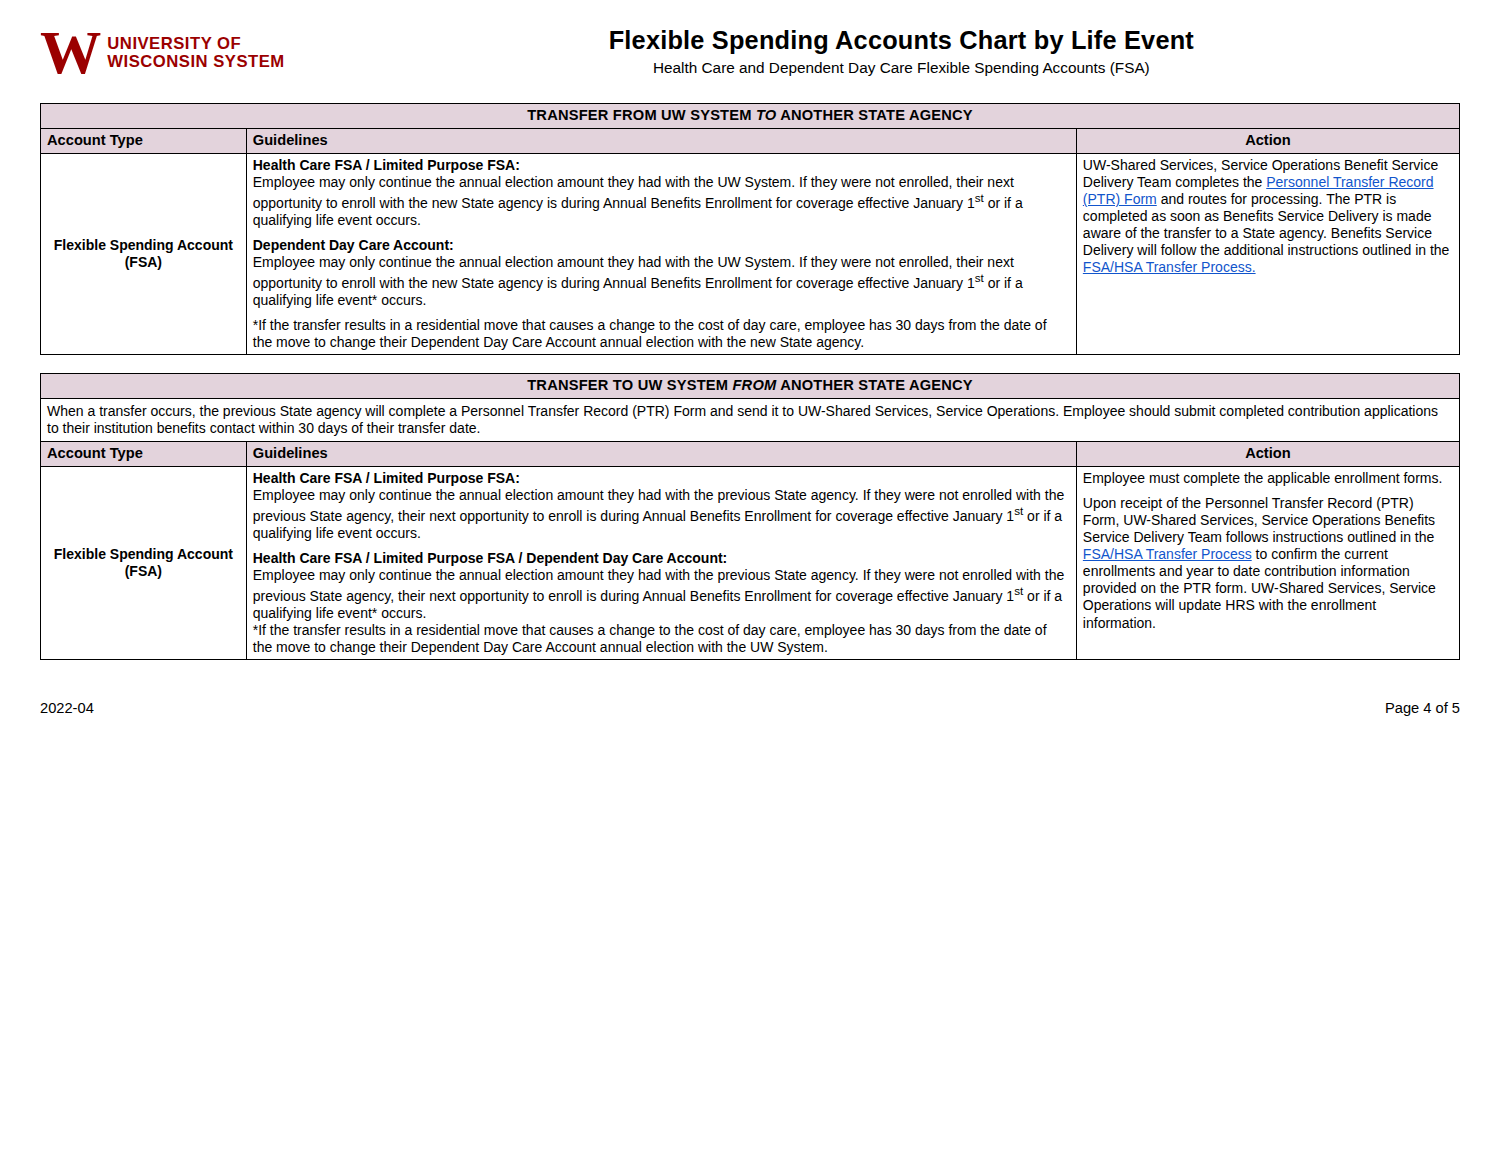W
University of
Wisconsin System
Flexible Spending Accounts Chart by Life Event
Health Care and Dependent Day Care Flexible Spending Accounts (FSA)
| TRANSFER FROM UW SYSTEM TO ANOTHER STATE AGENCY |
| Account Type | Guidelines | Action |
| Flexible Spending Account (FSA) | Health Care FSA / Limited Purpose FSA: Employee may only continue the annual election amount they had with the UW System. If they were not enrolled, their next opportunity to enroll with the new State agency is during Annual Benefits Enrollment for coverage effective January 1 st or if a qualifying life event occurs. Dependent Day Care Account: Employee may only continue the annual election amount they had with the UW System. If they were not enrolled, their next opportunity to enroll with the new State agency is during Annual Benefits Enrollment for coverage effective January 1 st or if a qualifying life event* occurs. *If the transfer results in a residential move that causes a change to the cost of day care, employee has 30 days from the date of the move to change their Dependent Day Care Account annual election with the new State agency. | UW-Shared Services, Service Operations Benefit Service Delivery Team completes the Personnel Transfer Record (PTR) Form and routes for processing. The PTR is completed as soon as Benefits Service Delivery is made aware of the transfer to a State agency. Benefits Service Delivery will follow the additional instructions outlined in the FSA/HSA Transfer Process. |
| TRANSFER TO UW SYSTEM FROM ANOTHER STATE AGENCY |
| When a transfer occurs, the previous State agency will complete a Personnel Transfer Record (PTR) Form and send it to UW-Shared Services, Service Operations. Employee should submit completed contribution applications to their institution benefits contact within 30 days of their transfer date. |
| Account Type | Guidelines | Action |
| Flexible Spending Account (FSA) | Health Care FSA / Limited Purpose FSA: Employee may only continue the annual election amount they had with the previous State agency. If they were not enrolled with the previous State agency, their next opportunity to enroll is during Annual Benefits Enrollment for coverage effective January 1 st or if a qualifying life event occurs. Health Care FSA / Limited Purpose FSA / Dependent Day Care Account: Employee may only continue the annual election amount they had with the previous State agency. If they were not enrolled with the previous State agency, their next opportunity to enroll is during Annual Benefits Enrollment for coverage effective January 1 st or if a qualifying life event* occurs. *If the transfer results in a residential move that causes a change to the cost of day care, employee has 30 days from the date of the move to change their Dependent Day Care Account annual election with the UW System. | Employee must complete the applicable enrollment forms. Upon receipt of the Personnel Transfer Record (PTR) Form, UW-Shared Services, Service Operations Benefits Service Delivery Team follows instructions outlined in the FSA/HSA Transfer Process to confirm the current enrollments and year to date contribution information provided on the PTR form. UW-Shared Services, Service Operations will update HRS with the enrollment information. |
2022-04
Page 4 of 5